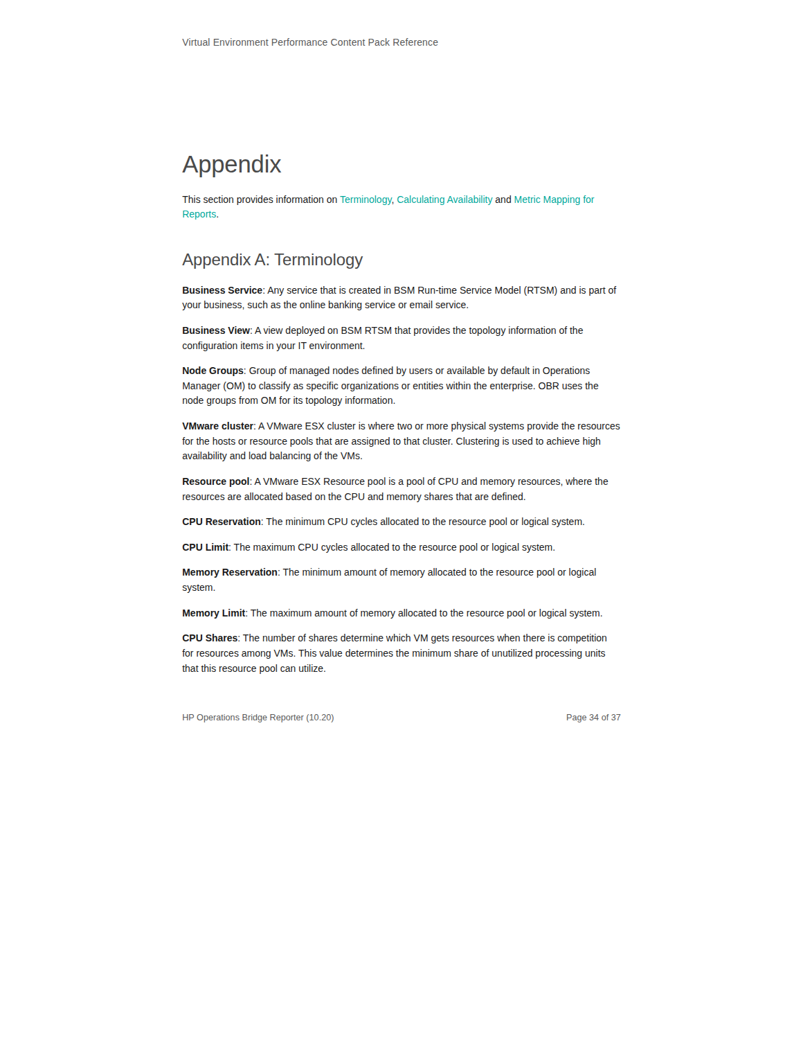Virtual Environment Performance Content Pack Reference
Appendix
This section provides information on Terminology, Calculating Availability and Metric Mapping for Reports.
Appendix A: Terminology
Business Service: Any service that is created in BSM Run-time Service Model (RTSM) and is part of your business, such as the online banking service or email service.
Business View: A view deployed on BSM RTSM that provides the topology information of the configuration items in your IT environment.
Node Groups: Group of managed nodes defined by users or available by default in Operations Manager (OM) to classify as specific organizations or entities within the enterprise. OBR uses the node groups from OM for its topology information.
VMware cluster: A VMware ESX cluster is where two or more physical systems provide the resources for the hosts or resource pools that are assigned to that cluster. Clustering is used to achieve high availability and load balancing of the VMs.
Resource pool: A VMware ESX Resource pool is a pool of CPU and memory resources, where the resources are allocated based on the CPU and memory shares that are defined.
CPU Reservation: The minimum CPU cycles allocated to the resource pool or logical system.
CPU Limit: The maximum CPU cycles allocated to the resource pool or logical system.
Memory Reservation: The minimum amount of memory allocated to the resource pool or logical system.
Memory Limit: The maximum amount of memory allocated to the resource pool or logical system.
CPU Shares: The number of shares determine which VM gets resources when there is competition for resources among VMs. This value determines the minimum share of unutilized processing units that this resource pool can utilize.
HP Operations Bridge Reporter (10.20) Page 34 of 37